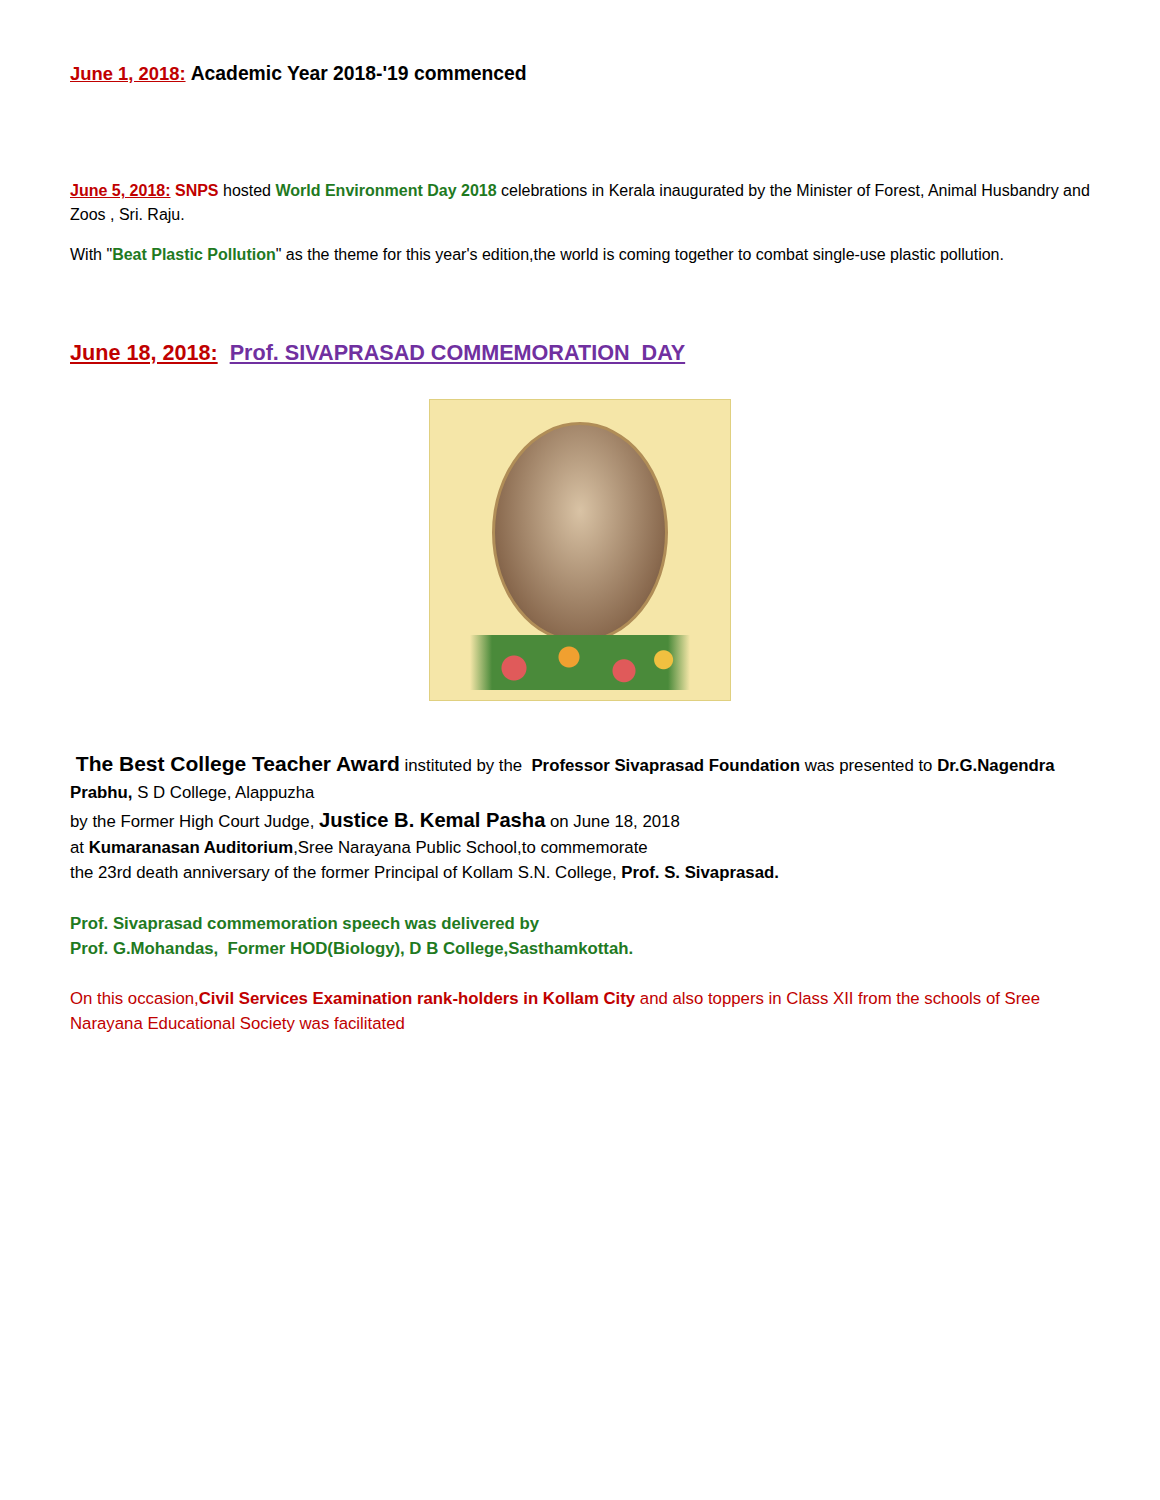June 1, 2018: Academic Year 2018-'19 commenced
June 5, 2018: SNPS hosted World Environment Day 2018 celebrations in Kerala inaugurated by the Minister of Forest, Animal Husbandry and Zoos , Sri. Raju.
With "Beat Plastic Pollution" as the theme for this year's edition,the world is coming together to combat single-use plastic pollution.
June 18, 2018: Prof. SIVAPRASAD COMMEMORATION DAY
The Best College Teacher Award instituted by the Professor Sivaprasad Foundation was presented to Dr.G.Nagendra Prabhu, S D College, Alappuzha
by the Former High Court Judge, Justice B. Kemal Pasha on June 18, 2018
at Kumaranasan Auditorium,Sree Narayana Public School,to commemorate
the 23rd death anniversary of the former Principal of Kollam S.N. College, Prof. S. Sivaprasad.
Prof. Sivaprasad commemoration speech was delivered by
Prof. G.Mohandas, Former HOD(Biology), D B College,Sasthamkottah.
On this occasion,Civil Services Examination rank-holders in Kollam City and also toppers in Class XII from the schools of Sree Narayana Educational Society was facilitated